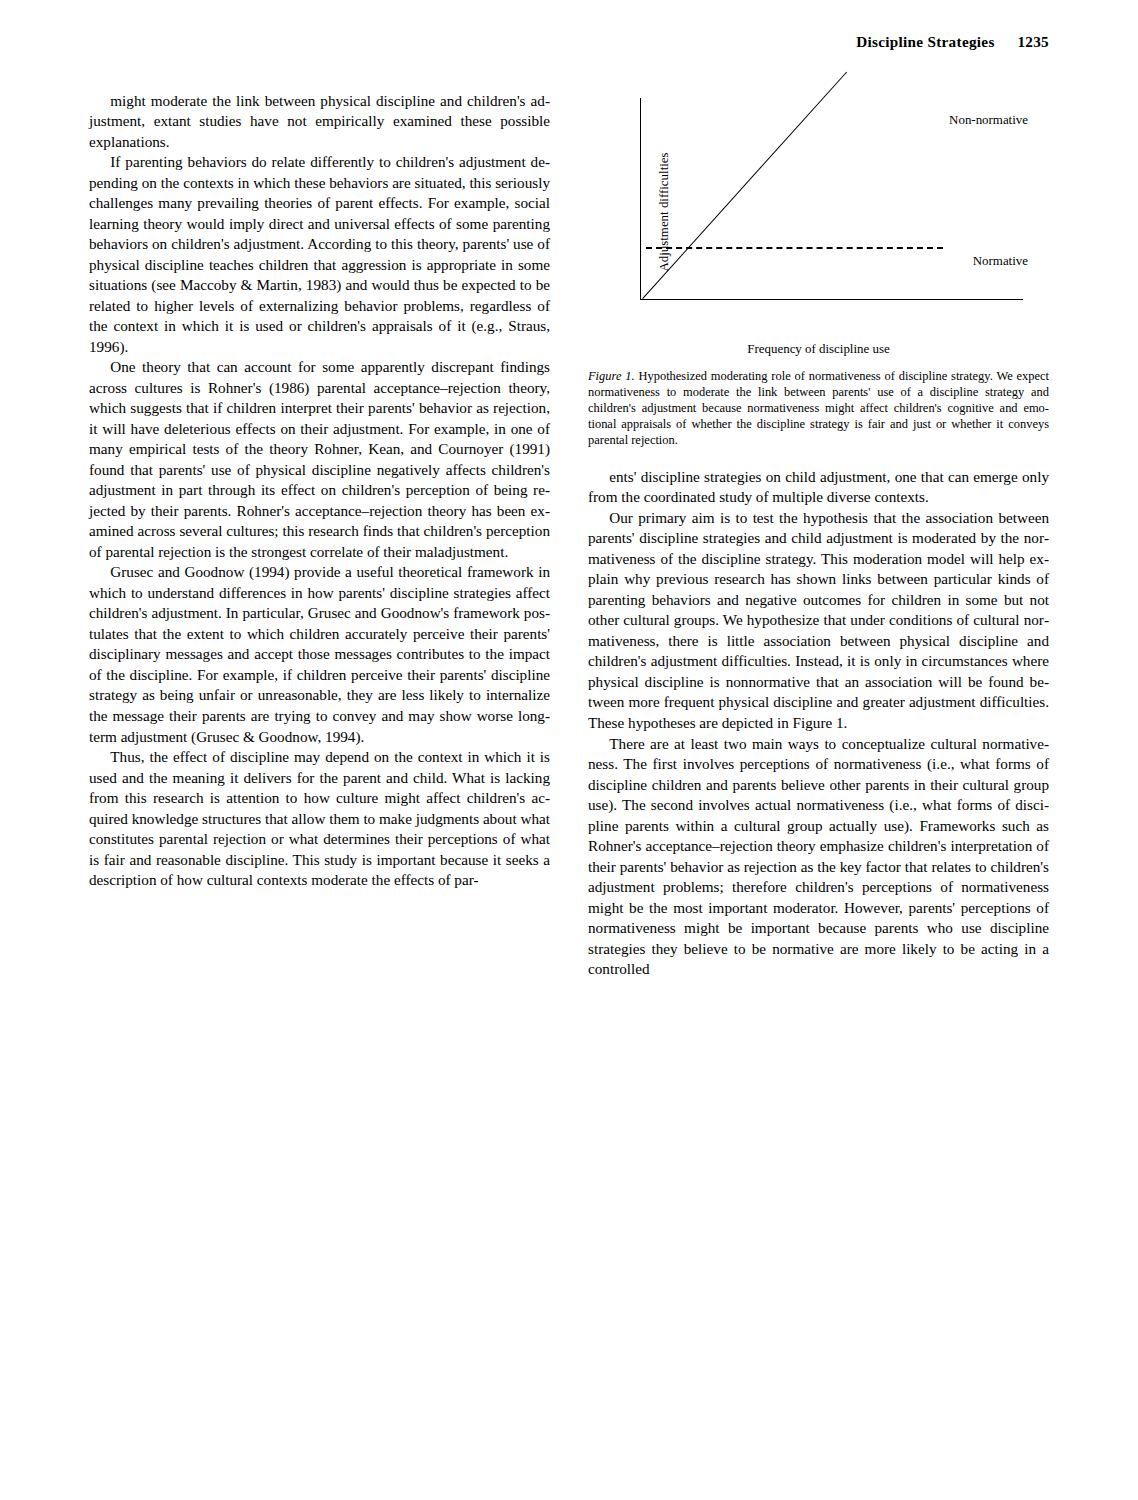Discipline Strategies1235
might moderate the link between physical discipline and children's adjustment, extant studies have not empirically examined these possible explanations.
If parenting behaviors do relate differently to children's adjustment depending on the contexts in which these behaviors are situated, this seriously challenges many prevailing theories of parent effects. For example, social learning theory would imply direct and universal effects of some parenting behaviors on children's adjustment. According to this theory, parents' use of physical discipline teaches children that aggression is appropriate in some situations (see Maccoby & Martin, 1983) and would thus be expected to be related to higher levels of externalizing behavior problems, regardless of the context in which it is used or children's appraisals of it (e.g., Straus, 1996).
One theory that can account for some apparently discrepant findings across cultures is Rohner's (1986) parental acceptance–rejection theory, which suggests that if children interpret their parents' behavior as rejection, it will have deleterious effects on their adjustment. For example, in one of many empirical tests of the theory Rohner, Kean, and Cournoyer (1991) found that parents' use of physical discipline negatively affects children's adjustment in part through its effect on children's perception of being rejected by their parents. Rohner's acceptance–rejection theory has been examined across several cultures; this research finds that children's perception of parental rejection is the strongest correlate of their maladjustment.
Grusec and Goodnow (1994) provide a useful theoretical framework in which to understand differences in how parents' discipline strategies affect children's adjustment. In particular, Grusec and Goodnow's framework postulates that the extent to which children accurately perceive their parents' disciplinary messages and accept those messages contributes to the impact of the discipline. For example, if children perceive their parents' discipline strategy as being unfair or unreasonable, they are less likely to internalize the message their parents are trying to convey and may show worse long-term adjustment (Grusec & Goodnow, 1994).
Thus, the effect of discipline may depend on the context in which it is used and the meaning it delivers for the parent and child. What is lacking from this research is attention to how culture might affect children's acquired knowledge structures that allow them to make judgments about what constitutes parental rejection or what determines their perceptions of what is fair and reasonable discipline. This study is important because it seeks a description of how cultural contexts moderate the effects of par-
Adjustment difficulties
Non-normative Normative
Frequency of discipline use
Figure 1. Hypothesized moderating role of normativeness of discipline strategy. We expect normativeness to moderate the link between parents' use of a discipline strategy and children's adjustment because normativeness might affect children's cognitive and emotional appraisals of whether the discipline strategy is fair and just or whether it conveys parental rejection.
ents' discipline strategies on child adjustment, one that can emerge only from the coordinated study of multiple diverse contexts.
Our primary aim is to test the hypothesis that the association between parents' discipline strategies and child adjustment is moderated by the normativeness of the discipline strategy. This moderation model will help explain why previous research has shown links between particular kinds of parenting behaviors and negative outcomes for children in some but not other cultural groups. We hypothesize that under conditions of cultural normativeness, there is little association between physical discipline and children's adjustment difficulties. Instead, it is only in circumstances where physical discipline is nonnormative that an association will be found between more frequent physical discipline and greater adjustment difficulties. These hypotheses are depicted in Figure 1.
There are at least two main ways to conceptualize cultural normativeness. The first involves perceptions of normativeness (i.e., what forms of discipline children and parents believe other parents in their cultural group use). The second involves actual normativeness (i.e., what forms of discipline parents within a cultural group actually use). Frameworks such as Rohner's acceptance–rejection theory emphasize children's interpretation of their parents' behavior as rejection as the key factor that relates to children's adjustment problems; therefore children's perceptions of normativeness might be the most important moderator. However, parents' perceptions of normativeness might be important because parents who use discipline strategies they believe to be normative are more likely to be acting in a controlled